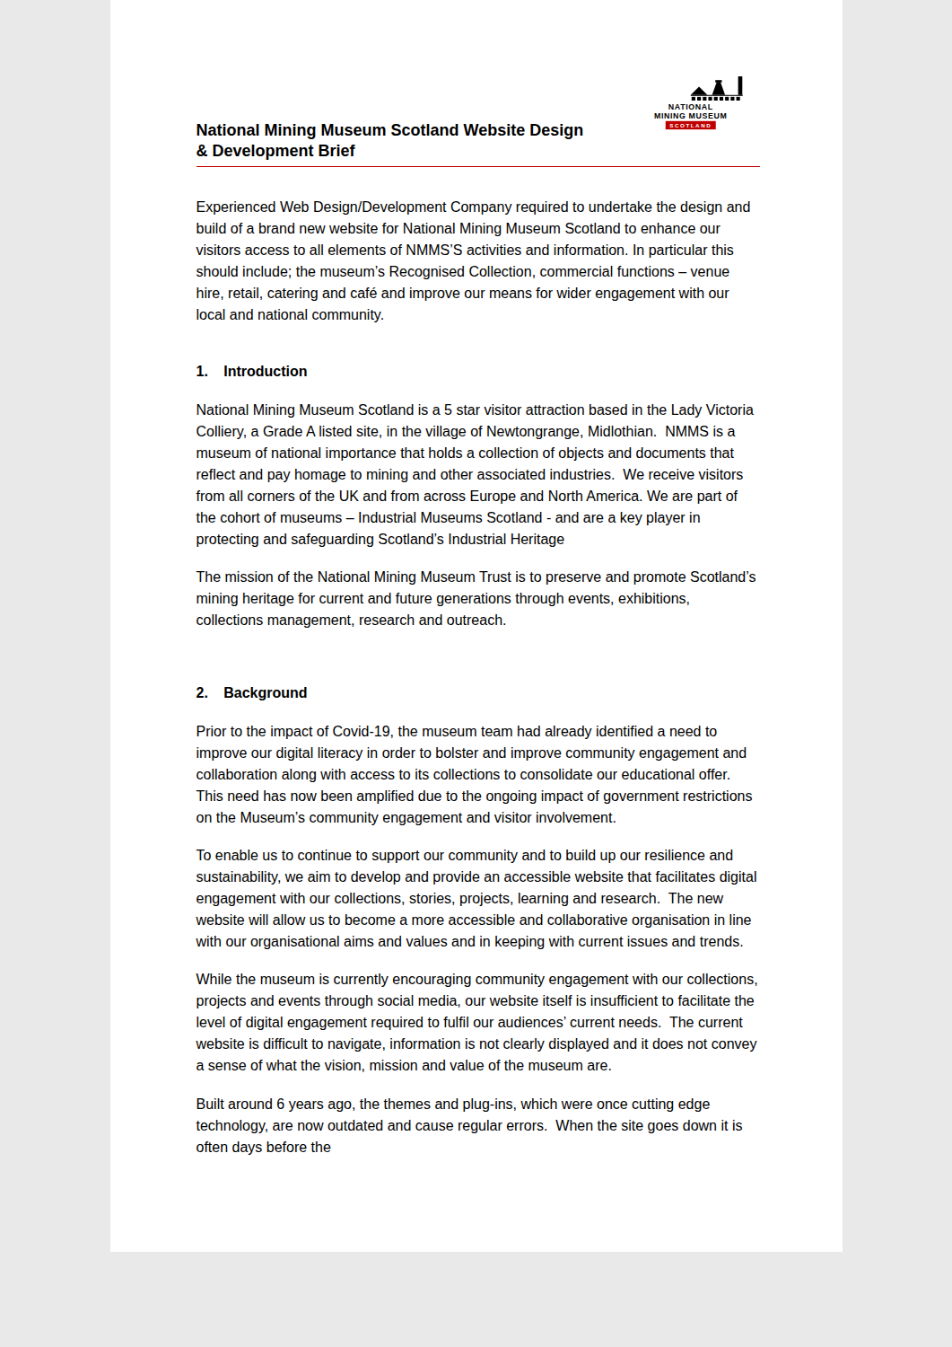National Mining Museum Scotland Website Design & Development Brief
NATIONAL MINING MUSEUM SCOTLAND
Experienced Web Design/Development Company required to undertake the design and build of a brand new website for National Mining Museum Scotland to enhance our visitors access to all elements of NMMS’S activities and information. In particular this should include; the museum’s Recognised Collection, commercial functions – venue hire, retail, catering and café and improve our means for wider engagement with our local and national community.
1. Introduction
National Mining Museum Scotland is a 5 star visitor attraction based in the Lady Victoria Colliery, a Grade A listed site, in the village of Newtongrange, Midlothian. NMMS is a museum of national importance that holds a collection of objects and documents that reflect and pay homage to mining and other associated industries. We receive visitors from all corners of the UK and from across Europe and North America. We are part of the cohort of museums – Industrial Museums Scotland - and are a key player in protecting and safeguarding Scotland’s Industrial Heritage
The mission of the National Mining Museum Trust is to preserve and promote Scotland’s mining heritage for current and future generations through events, exhibitions, collections management, research and outreach.
2. Background
Prior to the impact of Covid-19, the museum team had already identified a need to improve our digital literacy in order to bolster and improve community engagement and collaboration along with access to its collections to consolidate our educational offer. This need has now been amplified due to the ongoing impact of government restrictions on the Museum’s community engagement and visitor involvement.
To enable us to continue to support our community and to build up our resilience and sustainability, we aim to develop and provide an accessible website that facilitates digital engagement with our collections, stories, projects, learning and research. The new website will allow us to become a more accessible and collaborative organisation in line with our organisational aims and values and in keeping with current issues and trends.
While the museum is currently encouraging community engagement with our collections, projects and events through social media, our website itself is insufficient to facilitate the level of digital engagement required to fulfil our audiences’ current needs. The current website is difficult to navigate, information is not clearly displayed and it does not convey a sense of what the vision, mission and value of the museum are.
Built around 6 years ago, the themes and plug-ins, which were once cutting edge technology, are now outdated and cause regular errors. When the site goes down it is often days before the